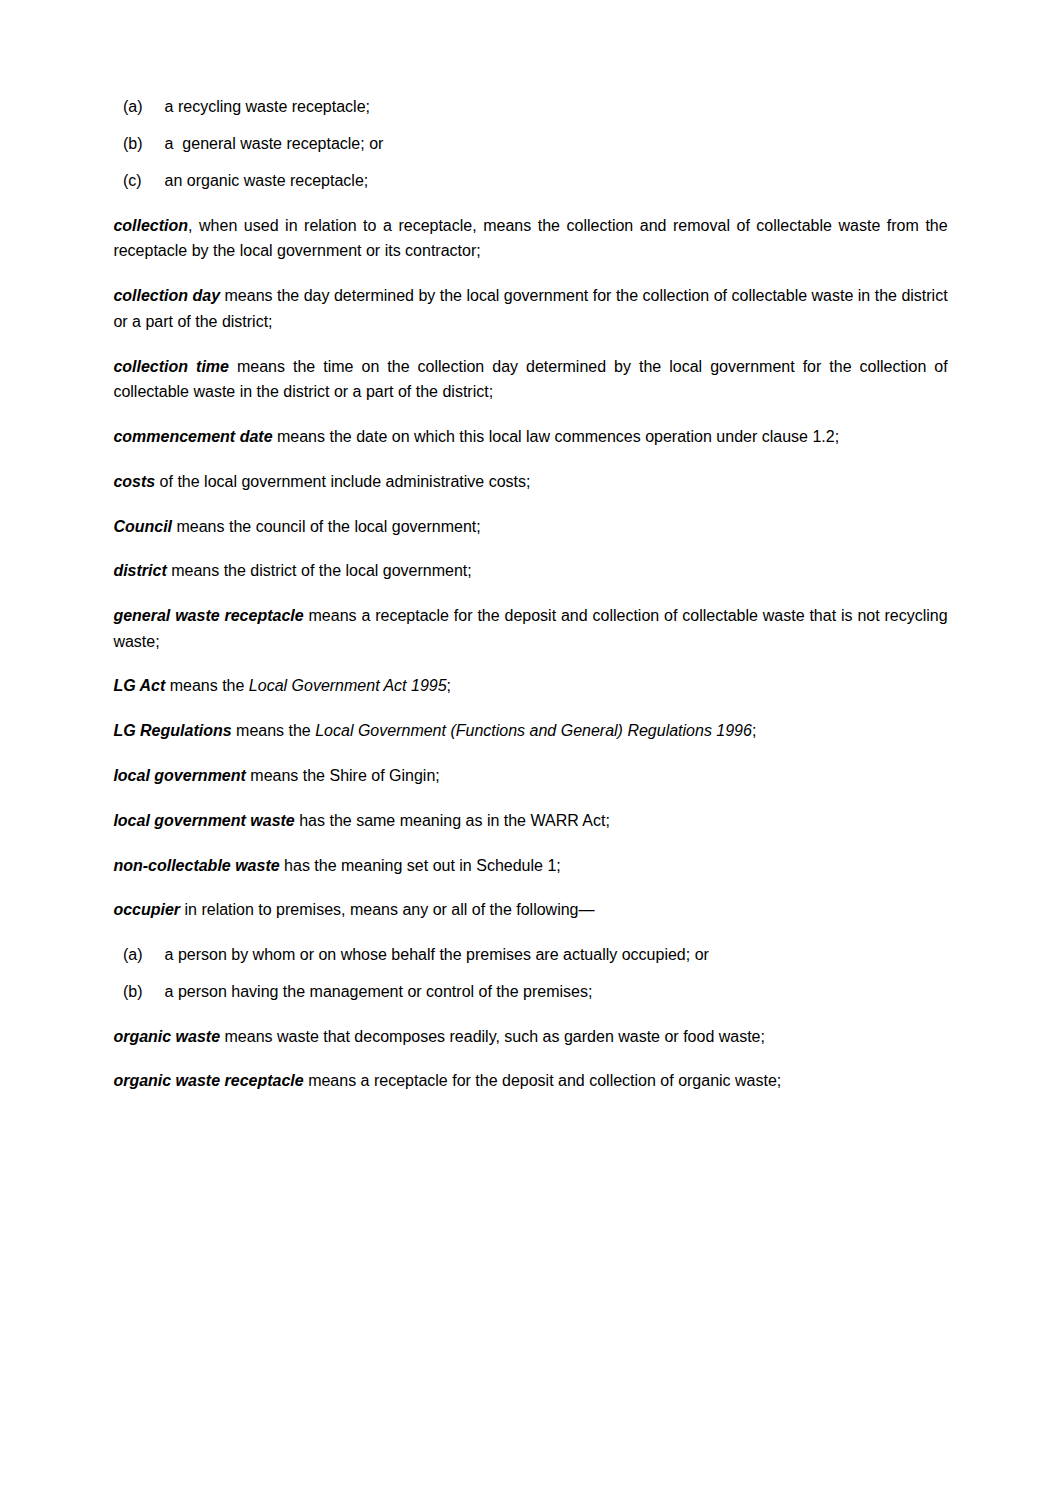(a) a recycling waste receptacle;
(b) a general waste receptacle; or
(c) an organic waste receptacle;
collection, when used in relation to a receptacle, means the collection and removal of collectable waste from the receptacle by the local government or its contractor;
collection day means the day determined by the local government for the collection of collectable waste in the district or a part of the district;
collection time means the time on the collection day determined by the local government for the collection of collectable waste in the district or a part of the district;
commencement date means the date on which this local law commences operation under clause 1.2;
costs of the local government include administrative costs;
Council means the council of the local government;
district means the district of the local government;
general waste receptacle means a receptacle for the deposit and collection of collectable waste that is not recycling waste;
LG Act means the Local Government Act 1995;
LG Regulations means the Local Government (Functions and General) Regulations 1996;
local government means the Shire of Gingin;
local government waste has the same meaning as in the WARR Act;
non-collectable waste has the meaning set out in Schedule 1;
occupier in relation to premises, means any or all of the following—
(a) a person by whom or on whose behalf the premises are actually occupied; or
(b) a person having the management or control of the premises;
organic waste means waste that decomposes readily, such as garden waste or food waste;
organic waste receptacle means a receptacle for the deposit and collection of organic waste;